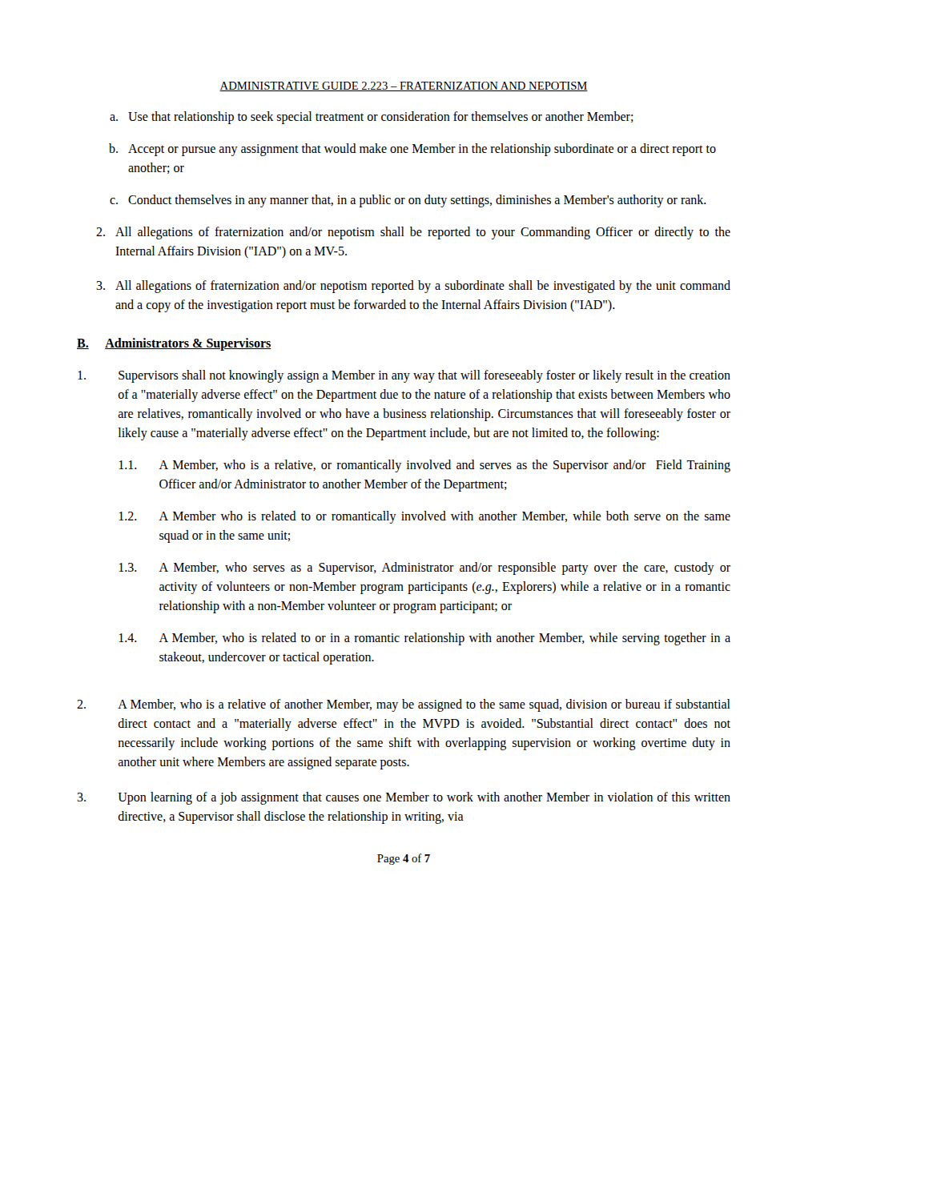ADMINISTRATIVE GUIDE 2.223 – FRATERNIZATION AND NEPOTISM
Use that relationship to seek special treatment or consideration for themselves or another Member;
Accept or pursue any assignment that would make one Member in the relationship subordinate or a direct report to another; or
Conduct themselves in any manner that, in a public or on duty settings, diminishes a Member's authority or rank.
All allegations of fraternization and/or nepotism shall be reported to your Commanding Officer or directly to the Internal Affairs Division ("IAD") on a MV-5.
All allegations of fraternization and/or nepotism reported by a subordinate shall be investigated by the unit command and a copy of the investigation report must be forwarded to the Internal Affairs Division ("IAD").
B. Administrators & Supervisors
1.
Supervisors shall not knowingly assign a Member in any way that will foreseeably foster or likely result in the creation of a "materially adverse effect" on the Department due to the nature of a relationship that exists between Members who are relatives, romantically involved or who have a business relationship. Circumstances that will foreseeably foster or likely cause a "materially adverse effect" on the Department include, but are not limited to, the following:
1.1.
A Member, who is a relative, or romantically involved and serves as the Supervisor and/or Field Training Officer and/or Administrator to another Member of the Department;
1.2.
A Member who is related to or romantically involved with another Member, while both serve on the same squad or in the same unit;
1.3.
A Member, who serves as a Supervisor, Administrator and/or responsible party over the care, custody or activity of volunteers or non-Member program participants (e.g., Explorers) while a relative or in a romantic relationship with a non-Member volunteer or program participant; or
1.4.
A Member, who is related to or in a romantic relationship with another Member, while serving together in a stakeout, undercover or tactical operation.
2.
A Member, who is a relative of another Member, may be assigned to the same squad, division or bureau if substantial direct contact and a "materially adverse effect" in the MVPD is avoided. "Substantial direct contact" does not necessarily include working portions of the same shift with overlapping supervision or working overtime duty in another unit where Members are assigned separate posts.
3.
Upon learning of a job assignment that causes one Member to work with another Member in violation of this written directive, a Supervisor shall disclose the relationship in writing, via
Page 4 of 7